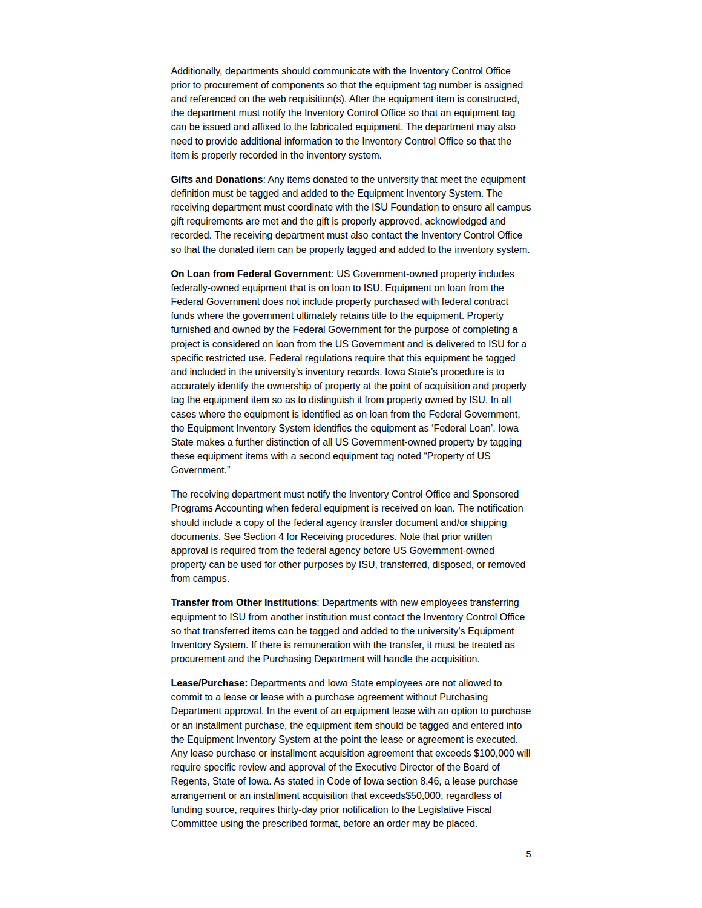Additionally, departments should communicate with the Inventory Control Office prior to procurement of components so that the equipment tag number is assigned and referenced on the web requisition(s). After the equipment item is constructed, the department must notify the Inventory Control Office so that an equipment tag can be issued and affixed to the fabricated equipment. The department may also need to provide additional information to the Inventory Control Office so that the item is properly recorded in the inventory system.
Gifts and Donations: Any items donated to the university that meet the equipment definition must be tagged and added to the Equipment Inventory System. The receiving department must coordinate with the ISU Foundation to ensure all campus gift requirements are met and the gift is properly approved, acknowledged and recorded. The receiving department must also contact the Inventory Control Office so that the donated item can be properly tagged and added to the inventory system.
On Loan from Federal Government: US Government-owned property includes federally-owned equipment that is on loan to ISU. Equipment on loan from the Federal Government does not include property purchased with federal contract funds where the government ultimately retains title to the equipment. Property furnished and owned by the Federal Government for the purpose of completing a project is considered on loan from the US Government and is delivered to ISU for a specific restricted use. Federal regulations require that this equipment be tagged and included in the university’s inventory records. Iowa State’s procedure is to accurately identify the ownership of property at the point of acquisition and properly tag the equipment item so as to distinguish it from property owned by ISU. In all cases where the equipment is identified as on loan from the Federal Government, the Equipment Inventory System identifies the equipment as ‘Federal Loan’. Iowa State makes a further distinction of all US Government-owned property by tagging these equipment items with a second equipment tag noted “Property of US Government.”
The receiving department must notify the Inventory Control Office and Sponsored Programs Accounting when federal equipment is received on loan. The notification should include a copy of the federal agency transfer document and/or shipping documents. See Section 4 for Receiving procedures. Note that prior written approval is required from the federal agency before US Government-owned property can be used for other purposes by ISU, transferred, disposed, or removed from campus.
Transfer from Other Institutions: Departments with new employees transferring equipment to ISU from another institution must contact the Inventory Control Office so that transferred items can be tagged and added to the university’s Equipment Inventory System. If there is remuneration with the transfer, it must be treated as procurement and the Purchasing Department will handle the acquisition.
Lease/Purchase: Departments and Iowa State employees are not allowed to commit to a lease or lease with a purchase agreement without Purchasing Department approval. In the event of an equipment lease with an option to purchase or an installment purchase, the equipment item should be tagged and entered into the Equipment Inventory System at the point the lease or agreement is executed. Any lease purchase or installment acquisition agreement that exceeds $100,000 will require specific review and approval of the Executive Director of the Board of Regents, State of Iowa. As stated in Code of Iowa section 8.46, a lease purchase arrangement or an installment acquisition that exceeds$50,000, regardless of funding source, requires thirty-day prior notification to the Legislative Fiscal Committee using the prescribed format, before an order may be placed.
5